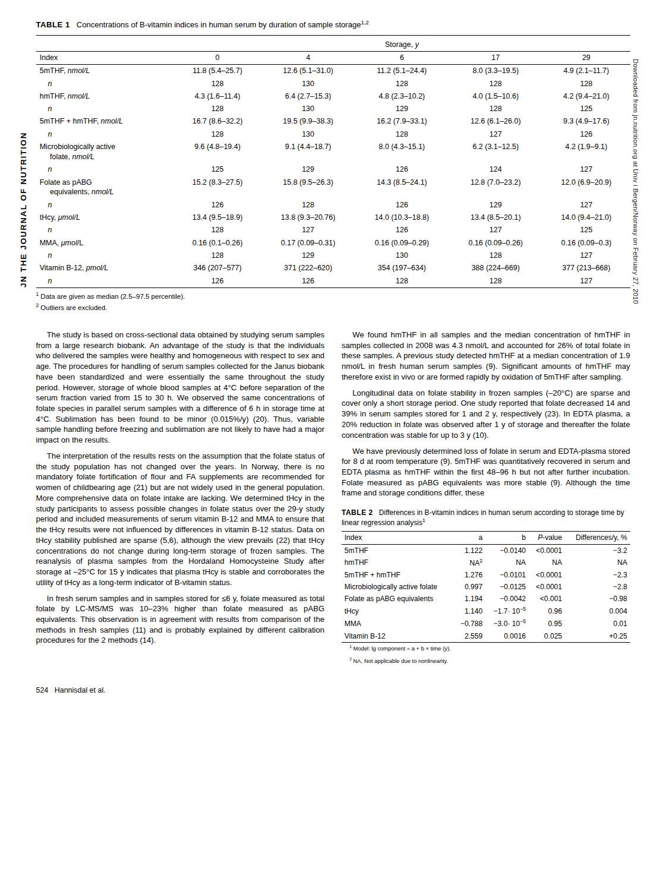Downloaded from jn.nutrition.org at Univ i Bergen/Norway on February 27, 2010
JN THE JOURNAL OF NUTRITION
TABLE 1 Concentrations of B-vitamin indices in human serum by duration of sample storage 1,2
| | Storage, y |
| --- | --- |
| Index | 0 | 4 | 6 | 17 | 29 |
| 5mTHF, nmol/L | 11.8 (5.4–25.7) | 12.6 (5.1–31.0) | 11.2 (5.1–24.4) | 8.0 (3.3–19.5) | 4.9 (2.1–11.7) |
| n | 128 | 130 | 128 | 128 | 128 |
| hmTHF, nmol/L | 4.3 (1.6–11.4) | 6.4 (2.7–15.3) | 4.8 (2.3–10.2) | 4.0 (1.5–10.6) | 4.2 (9.4–21.0) |
| n | 128 | 130 | 129 | 128 | 125 |
| 5mTHF + hmTHF, nmol/L | 16.7 (8.6–32.2) | 19.5 (9.9–38.3) | 16.2 (7.9–33.1) | 12.6 (6.1–26.0) | 9.3 (4.9–17.6) |
| n | 128 | 130 | 128 | 127 | 126 |
| Microbiologically active folate, nmol/L | 9.6 (4.8–19.4) | 9.1 (4.4–18.7) | 8.0 (4.3–15.1) | 6.2 (3.1–12.5) | 4.2 (1.9–9.1) |
| n | 125 | 129 | 126 | 124 | 127 |
| Folate as pABG equivalents, nmol/L | 15.2 (8.3–27.5) | 15.8 (9.5–26.3) | 14.3 (8.5–24.1) | 12.8 (7.0–23.2) | 12.0 (6.9–20.9) |
| n | 126 | 128 | 126 | 129 | 127 |
| tHcy, μmol/L | 13.4 (9.5–18.9) | 13.8 (9.3–20.76) | 14.0 (10.3–18.8) | 13.4 (8.5–20.1) | 14.0 (9.4–21.0) |
| n | 128 | 127 | 126 | 127 | 125 |
| MMA, μmol /L | 0.16 (0.1–0.26) | 0.17 (0.09–0.31) | 0.16 (0.09–0.29) | 0.16 (0.09–0.26) | 0.16 (0.09–0.3) |
| n | 128 | 129 | 130 | 128 | 127 |
| Vitamin B-12, pmol/L | 346 (207–577) | 371 (222–620) | 354 (197–634) | 388 (224–669) | 377 (213–668) |
| n | 126 | 126 | 128 | 128 | 127 |
1 Data are given as median (2.5–97.5 percentile).
2 Outliers are excluded.
The study is based on cross-sectional data obtained by studying serum samples from a large research biobank. An advantage of the study is that the individuals who delivered the samples were healthy and homogeneous with respect to sex and age. The procedures for handling of serum samples collected for the Janus biobank have been standardized and were essentially the same throughout the study period. However, storage of whole blood samples at 4°C before separation of the serum fraction varied from 15 to 30 h. We observed the same concentrations of folate species in parallel serum samples with a difference of 6 h in storage time at 4°C. Sublimation has been found to be minor (0.015%/y) (20). Thus, variable sample handling before freezing and sublimation are not likely to have had a major impact on the results.
The interpretation of the results rests on the assumption that the folate status of the study population has not changed over the years. In Norway, there is no mandatory folate fortification of flour and FA supplements are recommended for women of childbearing age (21) but are not widely used in the general population. More comprehensive data on folate intake are lacking. We determined tHcy in the study participants to assess possible changes in folate status over the 29-y study period and included measurements of serum vitamin B-12 and MMA to ensure that the tHcy results were not influenced by differences in vitamin B-12 status. Data on tHcy stability published are sparse (5,6), although the view prevails (22) that tHcy concentrations do not change during long-term storage of frozen samples. The reanalysis of plasma samples from the Hordaland Homocysteine Study after storage at –25°C for 15 y indicates that plasma tHcy is stable and corroborates the utility of tHcy as a long-term indicator of B-vitamin status.
In fresh serum samples and in samples stored for ≤6 y, folate measured as total folate by LC-MS/MS was 10–23% higher than folate measured as pABG equivalents. This observation is in agreement with results from comparison of the methods in fresh samples (11) and is probably explained by different calibration procedures for the 2 methods (14).
We found hmTHF in all samples and the median concentration of hmTHF in samples collected in 2008 was 4.3 nmol/L and accounted for 26% of total folate in these samples. A previous study detected hmTHF at a median concentration of 1.9 nmol/L in fresh human serum samples (9). Significant amounts of hmTHF may therefore exist in vivo or are formed rapidly by oxidation of 5mTHF after sampling.
Longitudinal data on folate stability in frozen samples (–20°C) are sparse and cover only a short storage period. One study reported that folate decreased 14 and 39% in serum samples stored for 1 and 2 y, respectively (23). In EDTA plasma, a 20% reduction in folate was observed after 1 y of storage and thereafter the folate concentration was stable for up to 3 y (10).
We have previously determined loss of folate in serum and EDTA-plasma stored for 8 d at room temperature (9). 5mTHF was quantitatively recovered in serum and EDTA plasma as hmTHF within the first 48–96 h but not after further incubation. Folate measured as pABG equivalents was more stable (9). Although the time frame and storage conditions differ, these
TABLE 2 Differences in B-vitamin indices in human serum according to storage time by linear regression analysis 1
| Index | a | b | P -value | Differences/y, % |
| --- | --- | --- | --- | --- |
| 5mTHF | 1.122 | −0.0140 | <0.0001 | −3.2 |
| hmTHF | NA 2 | NA | NA | NA |
| 5mTHF + hmTHF | 1.276 | −0.0101 | <0.0001 | −2.3 |
| Microbiologically active folate | 0.997 | −0.0125 | <0.0001 | −2.8 |
| Folate as pABG equivalents | 1.194 | −0.0042 | <0.001 | −0.98 |
| tHcy | 1.140 | −1.7· 10 −5 | 0.96 | 0.004 |
| MMA | −0.788 | −3.0· 10 −5 | 0.95 | 0.01 |
| Vitamin B-12 | 2.559 | 0.0016 | 0.025 | +0.25 |
1 Model: lg component = a + b × time (y).
2 NA, Not applicable due to nonlinearity.
524 Hannisdal et al.